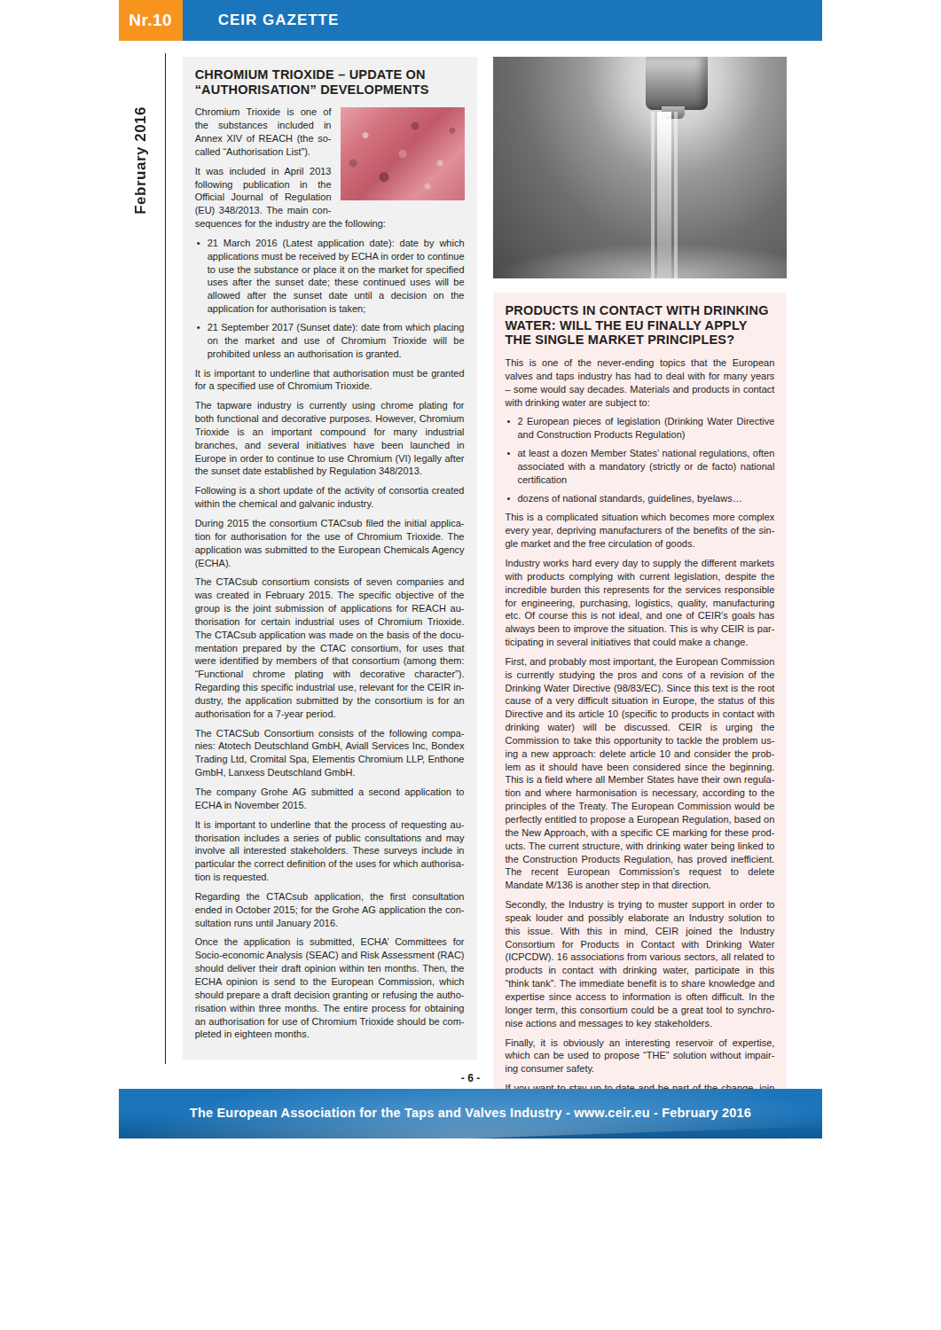Nr.10
CEIR GAZETTE
February 2016
Chromium Trioxide – update on “authorisation” developments
Chromium Trioxide is one of the substances included in Annex XIV of REACH (the so-called “Authorisation List”).
It was included in April 2013 following publication in the Official Journal of Regulation (EU) 348/2013. The main consequences for the industry are the following:
21 March 2016 (Latest application date): date by which applications must be received by ECHA in order to continue to use the substance or place it on the market for specified uses after the sunset date; these continued uses will be allowed after the sunset date until a decision on the application for authorisation is taken;
21 September 2017 (Sunset date): date from which placing on the market and use of Chromium Trioxide will be prohibited unless an authorisation is granted.
It is important to underline that authorisation must be granted for a specified use of Chromium Trioxide.
The tapware industry is currently using chrome plating for both functional and decorative purposes. However, Chromium Trioxide is an important compound for many industrial branches, and several initiatives have been launched in Europe in order to continue to use Chromium (VI) legally after the sunset date established by Regulation 348/2013.
Following is a short update of the activity of consortia created within the chemical and galvanic industry.
During 2015 the consortium CTACsub filed the initial application for authorisation for the use of Chromium Trioxide. The application was submitted to the European Chemicals Agency (ECHA).
The CTACsub consortium consists of seven companies and was created in February 2015. The specific objective of the group is the joint submission of applications for REACH authorisation for certain industrial uses of Chromium Trioxide. The CTACsub application was made on the basis of the documentation prepared by the CTAC consortium, for uses that were identified by members of that consortium (among them: “Functional chrome plating with decorative character”). Regarding this specific industrial use, relevant for the CEIR industry, the application submitted by the consortium is for an authorisation for a 7-year period.
The CTACSub Consortium consists of the following companies: Atotech Deutschland GmbH, Aviall Services Inc, Bondex Trading Ltd, Cromital Spa, Elementis Chromium LLP, Enthone GmbH, Lanxess Deutschland GmbH.
The company Grohe AG submitted a second application to ECHA in November 2015.
It is important to underline that the process of requesting authorisation includes a series of public consultations and may involve all interested stakeholders. These surveys include in particular the correct definition of the uses for which authorisation is requested.
Regarding the CTACsub application, the first consultation ended in October 2015; for the Grohe AG application the consultation runs until January 2016.
Once the application is submitted, ECHA’ Committees for Socio-economic Analysis (SEAC) and Risk Assessment (RAC) should deliver their draft opinion within ten months. Then, the ECHA opinion is send to the European Commission, which should prepare a draft decision granting or refusing the authorisation within three months. The entire process for obtaining an authorisation for use of Chromium Trioxide should be completed in eighteen months.
Products in contact with drinking water: will the EU finally apply the single market principles?
This is one of the never-ending topics that the European valves and taps industry has had to deal with for many years – some would say decades. Materials and products in contact with drinking water are subject to:
2 European pieces of legislation (Drinking Water Directive and Construction Products Regulation)
at least a dozen Member States’ national regulations, often associated with a mandatory (strictly or de facto) national certification
dozens of national standards, guidelines, byelaws…
This is a complicated situation which becomes more complex every year, depriving manufacturers of the benefits of the single market and the free circulation of goods.
Industry works hard every day to supply the different markets with products complying with current legislation, despite the incredible burden this represents for the services responsible for engineering, purchasing, logistics, quality, manufacturing etc. Of course this is not ideal, and one of CEIR’s goals has always been to improve the situation. This is why CEIR is participating in several initiatives that could make a change.
First, and probably most important, the European Commission is currently studying the pros and cons of a revision of the Drinking Water Directive (98/83/EC). Since this text is the root cause of a very difficult situation in Europe, the status of this Directive and its article 10 (specific to products in contact with drinking water) will be discussed. CEIR is urging the Commission to take this opportunity to tackle the problem using a new approach: delete article 10 and consider the problem as it should have been considered since the beginning. This is a field where all Member States have their own regulation and where harmonisation is necessary, according to the principles of the Treaty. The European Commission would be perfectly entitled to propose a European Regulation, based on the New Approach, with a specific CE marking for these products. The current structure, with drinking water being linked to the Construction Products Regulation, has proved inefficient. The recent European Commission’s request to delete Mandate M/136 is another step in that direction.
Secondly, the Industry is trying to muster support in order to speak louder and possibly elaborate an Industry solution to this issue. With this in mind, CEIR joined the Industry Consortium for Products in Contact with Drinking Water (ICPCDW). 16 associations from various sectors, all related to products in contact with drinking water, participate in this “think tank”. The immediate benefit is to share knowledge and expertise since access to information is often difficult. In the longer term, this consortium could be a great tool to synchronise actions and messages to key stakeholders.
Finally, it is obviously an interesting reservoir of expertise, which can be used to propose “THE” solution without impairing consumer safety.
If you want to stay up-to-date and be part of the change, join CEIR and participate in its Technical Committees in charge of this topic!
- 6 -
The European Association for the Taps and Valves Industry - www.ceir.eu - February 2016